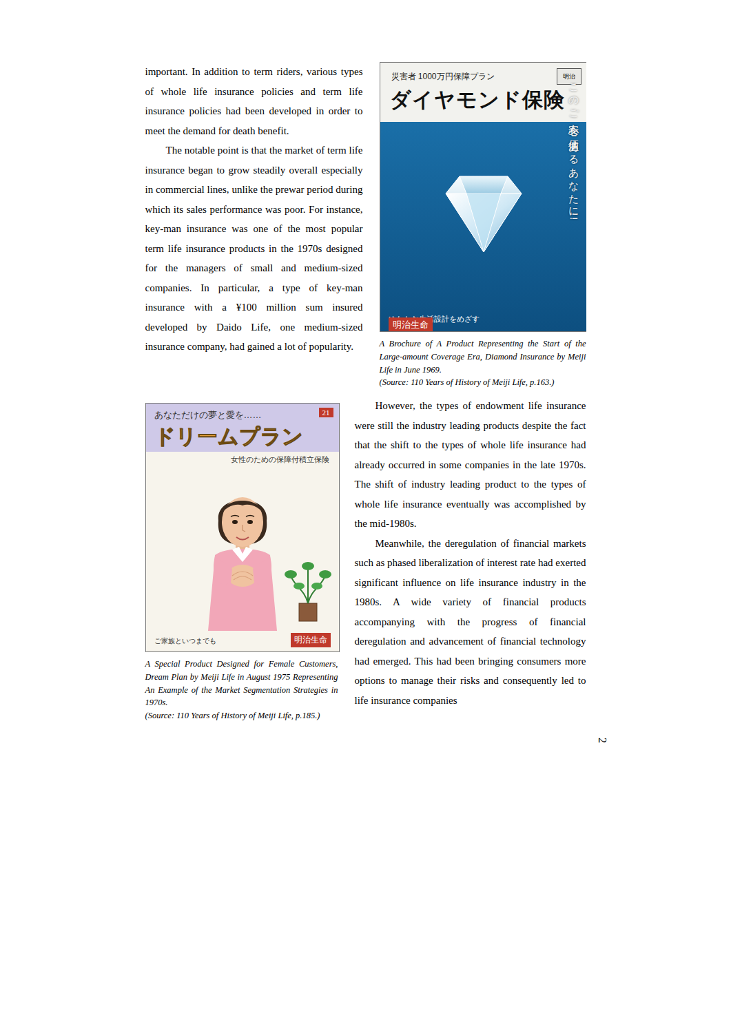災害者 1000万円保障プラン
明治
ダイヤモンド保険
このご安心を価値あるあなたに!!
ゆたかな生活設計をめざす
明治生命
A Brochure of A Product Representing the Start of the Large-amount Coverage Era, Diamond Insurance by Meiji Life in June 1969.
(Source: 110 Years of History of Meiji Life, p.163.)
important. In addition to term riders, various types of whole life insurance policies and term life insurance policies had been developed in order to meet the demand for death benefit.
The notable point is that the market of term life insurance began to grow steadily overall especially in commercial lines, unlike the prewar period during which its sales performance was poor. For instance, key-man insurance was one of the most popular term life insurance products in the 1970s designed for the managers of small and medium-sized companies. In particular, a type of key-man insurance with a ¥100 million sum insured developed by Daido Life, one medium-sized insurance company, had gained a lot of popularity.
21
あなただけの夢と愛を……
ドリームプラン
女性のための保障付積立保険
ご家族といつまでも
明治生命
A Special Product Designed for Female Customers, Dream Plan by Meiji Life in August 1975 Representing An Example of the Market Segmentation Strategies in 1970s.
(Source: 110 Years of History of Meiji Life, p.185.)
However, the types of endowment life insurance were still the industry leading products despite the fact that the shift to the types of whole life insurance had already occurred in some companies in the late 1970s. The shift of industry leading product to the types of whole life insurance eventually was accomplished by the mid-1980s.
Meanwhile, the deregulation of financial markets such as phased liberalization of interest rate had exerted significant influence on life insurance industry in the 1980s. A wide variety of financial products accompanying with the progress of financial deregulation and advancement of financial technology had emerged. This had been bringing consumers more options to manage their risks and consequently led to life insurance companies
2